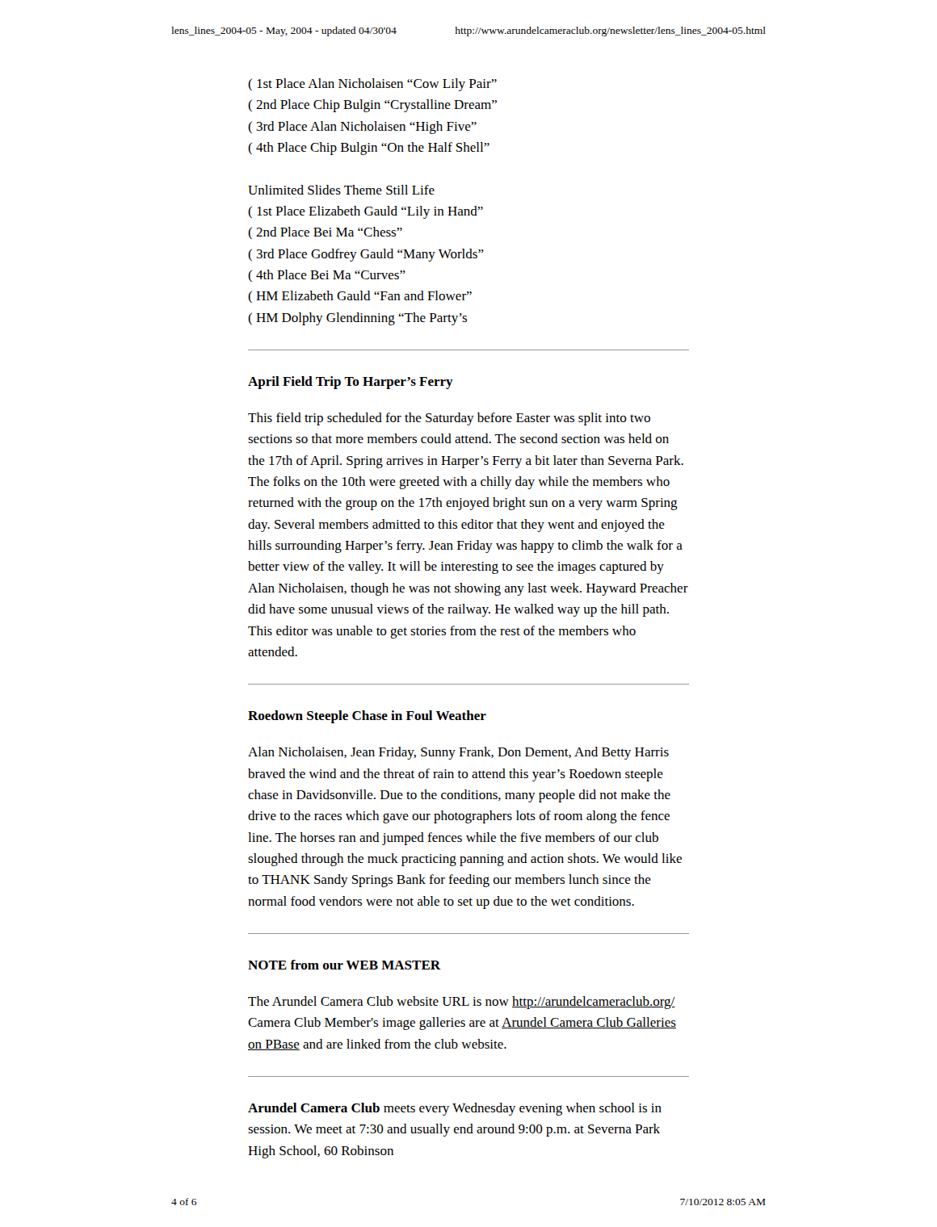lens_lines_2004-05 - May, 2004 - updated 04/30'04
http://www.arundelcameraclub.org/newsletter/lens_lines_2004-05.html
( 1st Place Alan Nicholaisen “Cow Lily Pair”
( 2nd Place Chip Bulgin “Crystalline Dream”
( 3rd Place Alan Nicholaisen “High Five”
( 4th Place Chip Bulgin “On the Half Shell”
Unlimited Slides Theme Still Life
( 1st Place Elizabeth Gauld “Lily in Hand”
( 2nd Place Bei Ma “Chess”
( 3rd Place Godfrey Gauld “Many Worlds”
( 4th Place Bei Ma “Curves”
( HM Elizabeth Gauld “Fan and Flower”
( HM Dolphy Glendinning “The Party’s
April Field Trip To Harper’s Ferry
This field trip scheduled for the Saturday before Easter was split into two sections so that more members could attend. The second section was held on the 17th of April. Spring arrives in Harper’s Ferry a bit later than Severna Park. The folks on the 10th were greeted with a chilly day while the members who returned with the group on the 17th enjoyed bright sun on a very warm Spring day. Several members admitted to this editor that they went and enjoyed the hills surrounding Harper’s ferry. Jean Friday was happy to climb the walk for a better view of the valley. It will be interesting to see the images captured by Alan Nicholaisen, though he was not showing any last week. Hayward Preacher did have some unusual views of the railway. He walked way up the hill path. This editor was unable to get stories from the rest of the members who attended.
Roedown Steeple Chase in Foul Weather
Alan Nicholaisen, Jean Friday, Sunny Frank, Don Dement, And Betty Harris braved the wind and the threat of rain to attend this year’s Roedown steeple chase in Davidsonville. Due to the conditions, many people did not make the drive to the races which gave our photographers lots of room along the fence line. The horses ran and jumped fences while the five members of our club sloughed through the muck practicing panning and action shots. We would like to THANK Sandy Springs Bank for feeding our members lunch since the normal food vendors were not able to set up due to the wet conditions.
NOTE from our WEB MASTER
The Arundel Camera Club website URL is now http://arundelcameraclub.org/
Camera Club Member's image galleries are at Arundel Camera Club Galleries on PBase and are linked from the club website.
Arundel Camera Club meets every Wednesday evening when school is in session. We meet at 7:30 and usually end around 9:00 p.m. at Severna Park High School, 60 Robinson
4 of 6
7/10/2012 8:05 AM